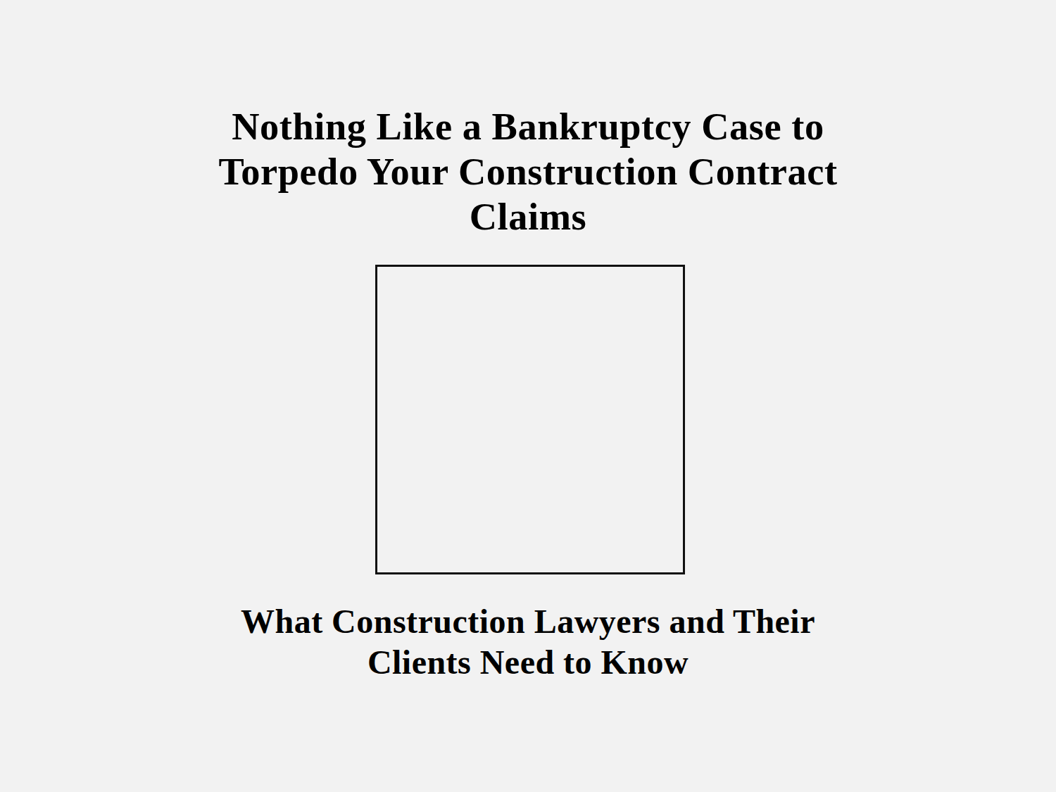Nothing Like a Bankruptcy Case to Torpedo Your Construction Contract Claims
What Construction Lawyers and Their Clients Need to Know